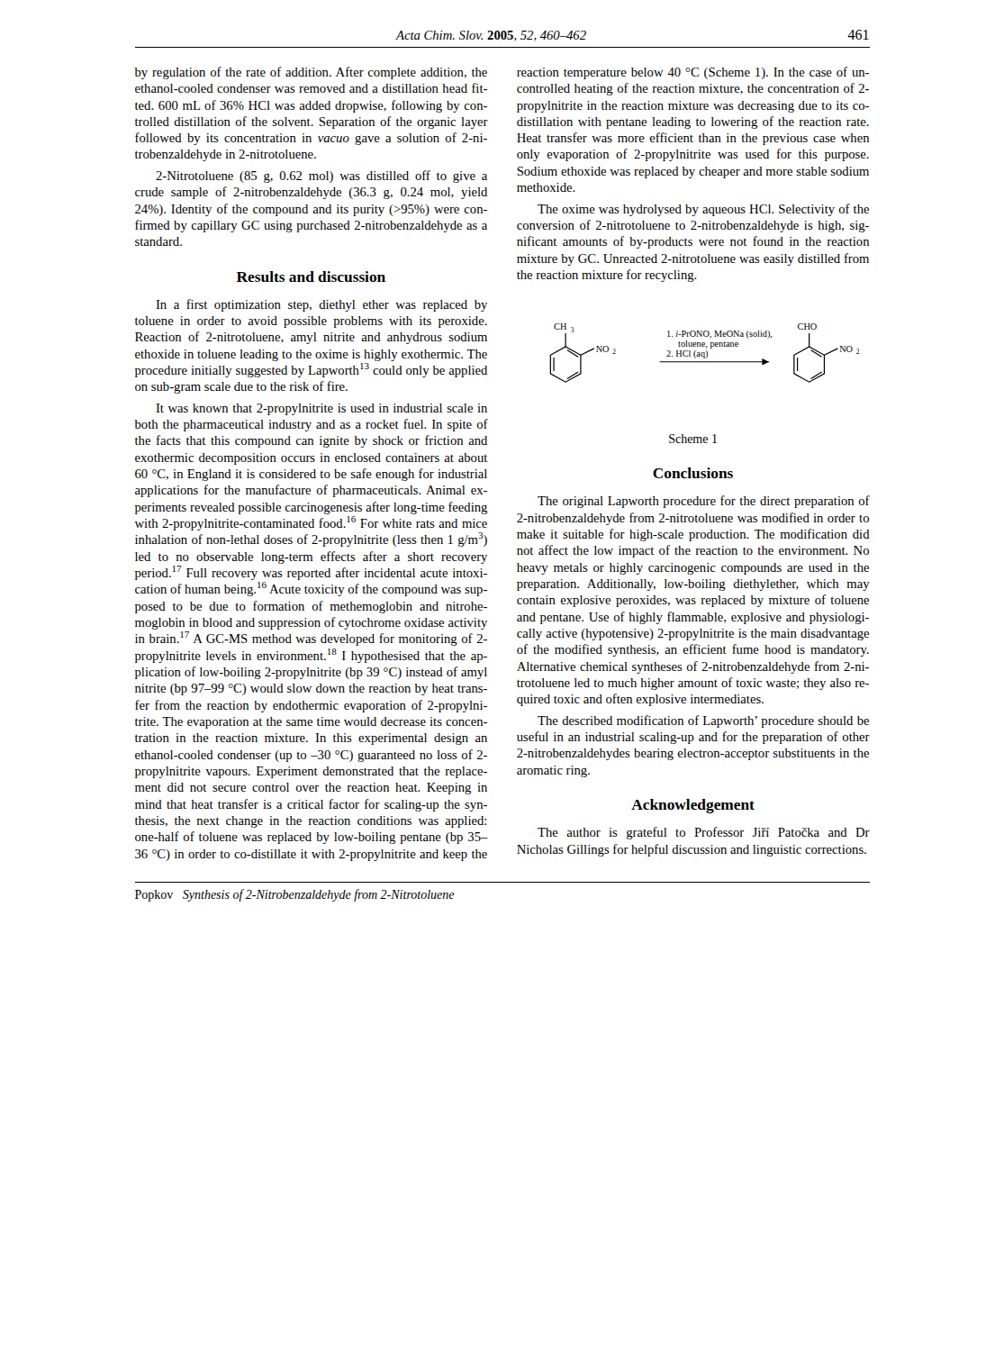Acta Chim. Slov. 2005, 52, 460–462
461
by regulation of the rate of addition. After complete addition, the ethanol-cooled condenser was removed and a distillation head fitted. 600 mL of 36% HCl was added dropwise, following by controlled distillation of the solvent. Separation of the organic layer followed by its concentration in vacuo gave a solution of 2-nitrobenzaldehyde in 2-nitrotoluene.
2-Nitrotoluene (85 g, 0.62 mol) was distilled off to give a crude sample of 2-nitrobenzaldehyde (36.3 g, 0.24 mol, yield 24%). Identity of the compound and its purity (>95%) were confirmed by capillary GC using purchased 2-nitrobenzaldehyde as a standard.
Results and discussion
In a first optimization step, diethyl ether was replaced by toluene in order to avoid possible problems with its peroxide. Reaction of 2-nitrotoluene, amyl nitrite and anhydrous sodium ethoxide in toluene leading to the oxime is highly exothermic. The procedure initially suggested by Lapworth13 could only be applied on sub-gram scale due to the risk of fire.
It was known that 2-propylnitrite is used in industrial scale in both the pharmaceutical industry and as a rocket fuel. In spite of the facts that this compound can ignite by shock or friction and exothermic decomposition occurs in enclosed containers at about 60 °C, in England it is considered to be safe enough for industrial applications for the manufacture of pharmaceuticals. Animal experiments revealed possible carcinogenesis after long-time feeding with 2-propylnitrite-contaminated food.16 For white rats and mice inhalation of non-lethal doses of 2-propylnitrite (less then 1 g/m3) led to no observable long-term effects after a short recovery period.17 Full recovery was reported after incidental acute intoxication of human being.16 Acute toxicity of the compound was supposed to be due to formation of methemoglobin and nitrohemoglobin in blood and suppression of cytochrome oxidase activity in brain.17 A GC-MS method was developed for monitoring of 2-propylnitrite levels in environment.18 I hypothesised that the application of low-boiling 2-propylnitrite (bp 39 °C) instead of amyl nitrite (bp 97–99 °C) would slow down the reaction by heat transfer from the reaction by endothermic evaporation of 2-propylnitrite. The evaporation at the same time would decrease its concentration in the reaction mixture. In this experimental design an ethanol-cooled condenser (up to –30 °C) guaranteed no loss of 2-propylnitrite vapours. Experiment demonstrated that the replacement did not secure control over the reaction heat. Keeping in mind that heat transfer is a critical factor for scaling-up the synthesis, the next change in the reaction conditions was applied: one-half of toluene was replaced by low-boiling pentane (bp 35–36 °C) in order to co-distillate it with 2-propylnitrite and keep the reaction temperature below 40 °C (Scheme 1). In the case of uncontrolled heating of the reaction mixture, the concentration of 2-propylnitrite in the reaction mixture was decreasing due to its co-distillation with pentane leading to lowering of the reaction rate. Heat transfer was more efficient than in the previous case when only evaporation of 2-propylnitrite was used for this purpose. Sodium ethoxide was replaced by cheaper and more stable sodium methoxide.
The oxime was hydrolysed by aqueous HCl. Selectivity of the conversion of 2-nitrotoluene to 2-nitrobenzaldehyde is high, significant amounts of by-products were not found in the reaction mixture by GC. Unreacted 2-nitrotoluene was easily distilled from the reaction mixture for recycling.
CH 3 NO 2 CHO NO 2 1. i-PrONO, MeONa (solid), toluene, pentane 2. HCl (aq)
Scheme 1
Conclusions
The original Lapworth procedure for the direct preparation of 2-nitrobenzaldehyde from 2-nitrotoluene was modified in order to make it suitable for high-scale production. The modification did not affect the low impact of the reaction to the environment. No heavy metals or highly carcinogenic compounds are used in the preparation. Additionally, low-boiling diethylether, which may contain explosive peroxides, was replaced by mixture of toluene and pentane. Use of highly flammable, explosive and physiologically active (hypotensive) 2-propylnitrite is the main disadvantage of the modified synthesis, an efficient fume hood is mandatory. Alternative chemical syntheses of 2-nitrobenzaldehyde from 2-nitrotoluene led to much higher amount of toxic waste; they also required toxic and often explosive intermediates.
The described modification of Lapworth’ procedure should be useful in an industrial scaling-up and for the preparation of other 2-nitrobenzaldehydes bearing electron-acceptor substituents in the aromatic ring.
Acknowledgement
The author is grateful to Professor Jiří Patočka and Dr Nicholas Gillings for helpful discussion and linguistic corrections.
Popkov Synthesis of 2-Nitrobenzaldehyde from 2-Nitrotoluene